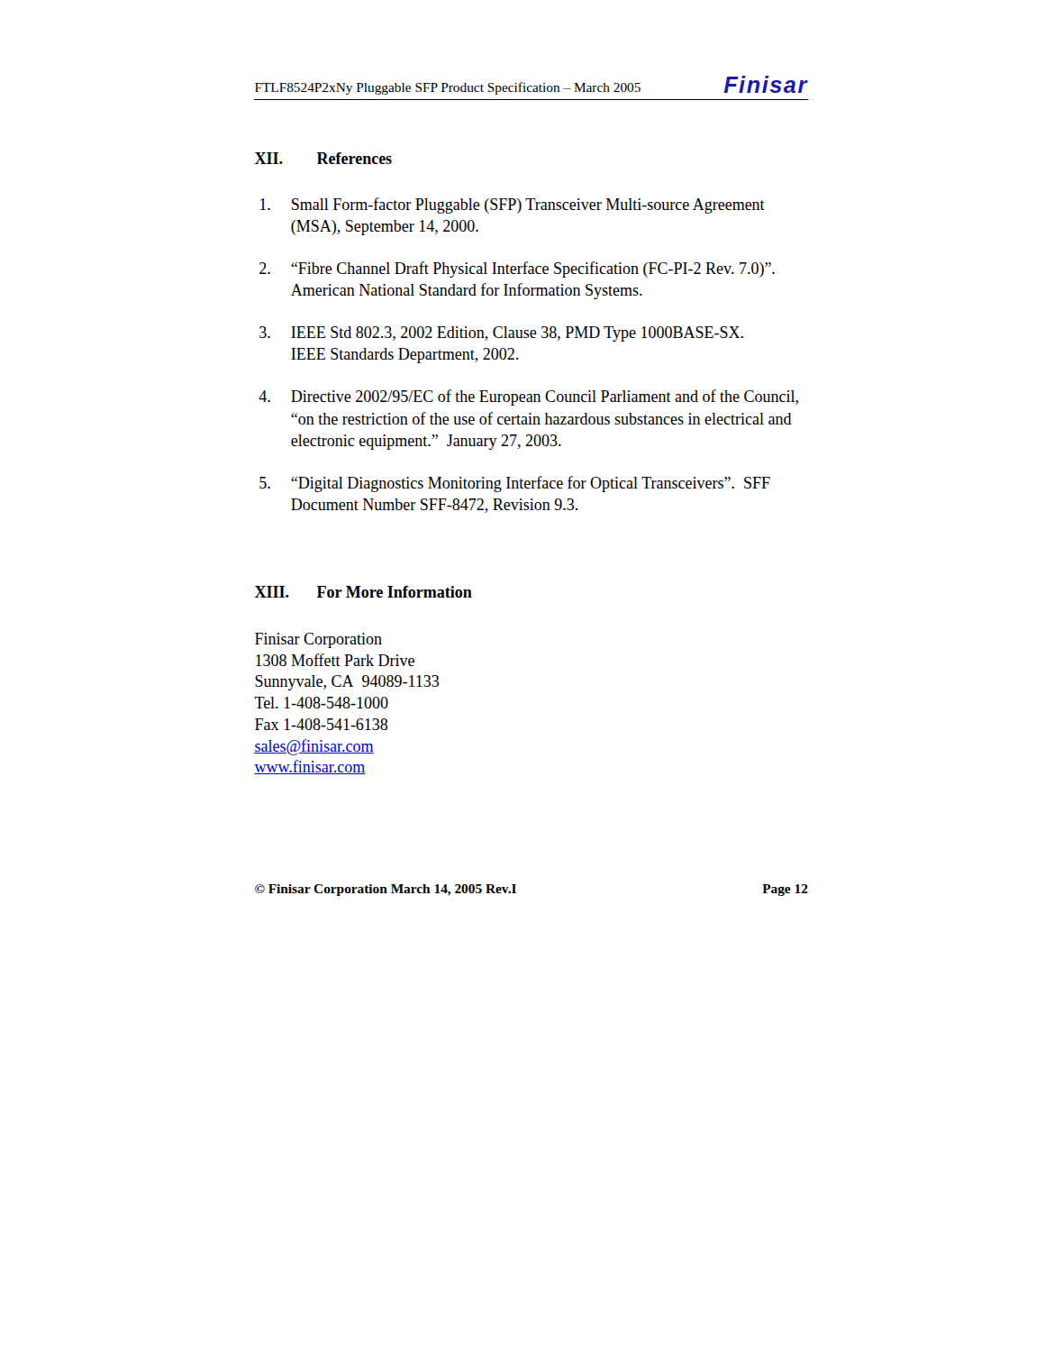FTLF8524P2xNy Pluggable SFP Product Specification – March 2005
Finisar
XII. References
1. Small Form-factor Pluggable (SFP) Transceiver Multi-source Agreement (MSA), September 14, 2000.
2.“Fibre Channel Draft Physical Interface Specification (FC-PI-2 Rev. 7.0)”. American National Standard for Information Systems.
3. IEEE Std 802.3, 2002 Edition, Clause 38, PMD Type 1000BASE-SX.
IEEE Standards Department, 2002.
4. Directive 2002/95/EC of the European Council Parliament and of the Council, “on the restriction of the use of certain hazardous substances in electrical and electronic equipment.” January 27, 2003.
5.“Digital Diagnostics Monitoring Interface for Optical Transceivers”. SFF Document Number SFF-8472, Revision 9.3.
XIII. For More Information
Finisar Corporation
1308 Moffett Park Drive
Sunnyvale, CA 94089-1133
Tel. 1-408-548-1000
Fax 1-408-541-6138
sales@finisar.com
www.finisar.com
© Finisar Corporation March 14, 2005 Rev.I
Page 12